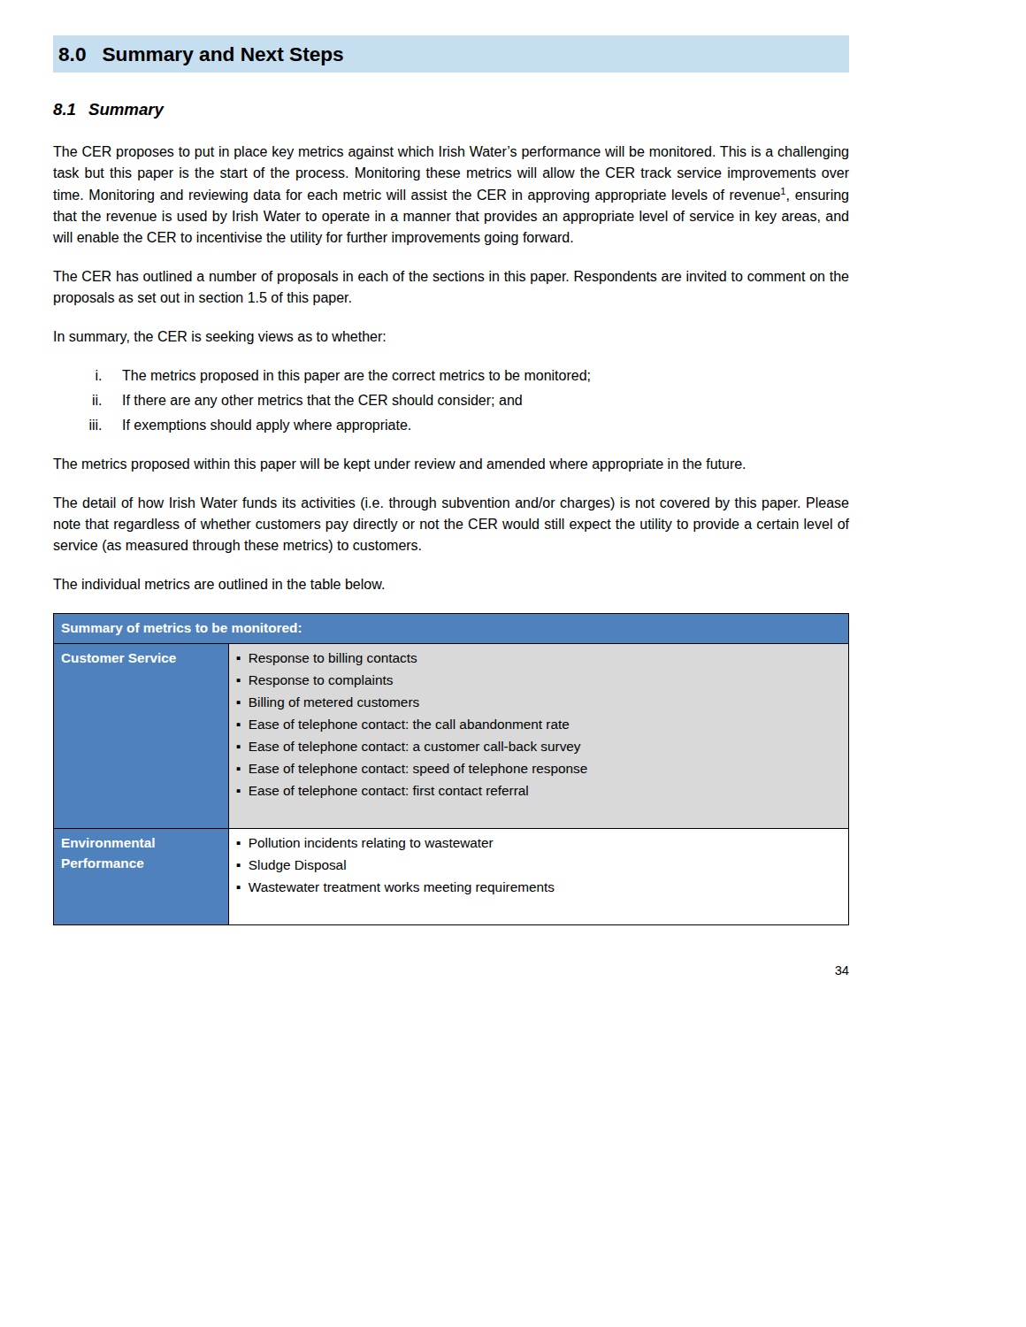8.0 Summary and Next Steps
8.1 Summary
The CER proposes to put in place key metrics against which Irish Water’s performance will be monitored. This is a challenging task but this paper is the start of the process. Monitoring these metrics will allow the CER track service improvements over time. Monitoring and reviewing data for each metric will assist the CER in approving appropriate levels of revenue1, ensuring that the revenue is used by Irish Water to operate in a manner that provides an appropriate level of service in key areas, and will enable the CER to incentivise the utility for further improvements going forward.
The CER has outlined a number of proposals in each of the sections in this paper. Respondents are invited to comment on the proposals as set out in section 1.5 of this paper.
In summary, the CER is seeking views as to whether:
The metrics proposed in this paper are the correct metrics to be monitored;
If there are any other metrics that the CER should consider; and
If exemptions should apply where appropriate.
The metrics proposed within this paper will be kept under review and amended where appropriate in the future.
The detail of how Irish Water funds its activities (i.e. through subvention and/or charges) is not covered by this paper. Please note that regardless of whether customers pay directly or not the CER would still expect the utility to provide a certain level of service (as measured through these metrics) to customers.
The individual metrics are outlined in the table below.
| Summary of metrics to be monitored: |
| --- |
| Customer Service | Response to billing contacts Response to complaints Billing of metered customers Ease of telephone contact: the call abandonment rate Ease of telephone contact: a customer call-back survey Ease of telephone contact: speed of telephone response Ease of telephone contact: first contact referral |
| Environmental Performance | Pollution incidents relating to wastewater Sludge Disposal Wastewater treatment works meeting requirements |
34